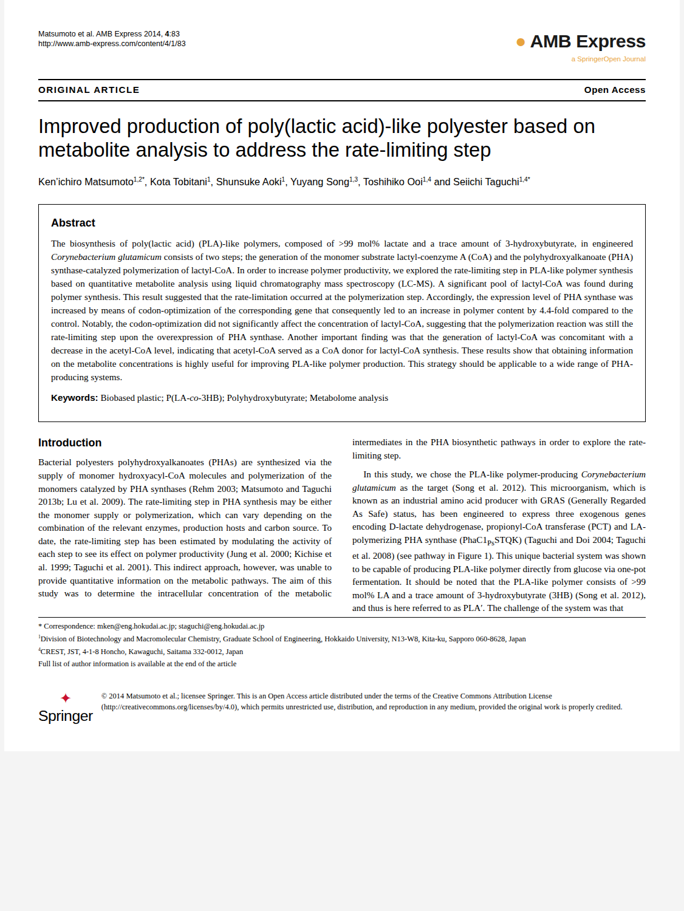Matsumoto et al. AMB Express 2014, 4:83
http://www.amb-express.com/content/4/1/83
● AMB Express
a SpringerOpen Journal
ORIGINAL ARTICLE Open Access
Improved production of poly(lactic acid)-like polyester based on metabolite analysis to address the rate-limiting step
Ken’ichiro Matsumoto1,2*, Kota Tobitani1, Shunsuke Aoki1, Yuyang Song1,3, Toshihiko Ooi1,4 and Seiichi Taguchi1,4*
Abstract
The biosynthesis of poly(lactic acid) (PLA)-like polymers, composed of >99 mol% lactate and a trace amount of 3-hydroxybutyrate, in engineered Corynebacterium glutamicum consists of two steps; the generation of the monomer substrate lactyl-coenzyme A (CoA) and the polyhydroxyalkanoate (PHA) synthase-catalyzed polymerization of lactyl-CoA. In order to increase polymer productivity, we explored the rate-limiting step in PLA-like polymer synthesis based on quantitative metabolite analysis using liquid chromatography mass spectroscopy (LC-MS). A significant pool of lactyl-CoA was found during polymer synthesis. This result suggested that the rate-limitation occurred at the polymerization step. Accordingly, the expression level of PHA synthase was increased by means of codon-optimization of the corresponding gene that consequently led to an increase in polymer content by 4.4-fold compared to the control. Notably, the codon-optimization did not significantly affect the concentration of lactyl-CoA, suggesting that the polymerization reaction was still the rate-limiting step upon the overexpression of PHA synthase. Another important finding was that the generation of lactyl-CoA was concomitant with a decrease in the acetyl-CoA level, indicating that acetyl-CoA served as a CoA donor for lactyl-CoA synthesis. These results show that obtaining information on the metabolite concentrations is highly useful for improving PLA-like polymer production. This strategy should be applicable to a wide range of PHA-producing systems.
Keywords: Biobased plastic; P(LA-co-3HB); Polyhydroxybutyrate; Metabolome analysis
Introduction
Bacterial polyesters polyhydroxyalkanoates (PHAs) are synthesized via the supply of monomer hydroxyacyl-CoA molecules and polymerization of the monomers catalyzed by PHA synthases (Rehm 2003; Matsumoto and Taguchi 2013b; Lu et al. 2009). The rate-limiting step in PHA synthesis may be either the monomer supply or polymerization, which can vary depending on the combination of the relevant enzymes, production hosts and carbon source. To date, the rate-limiting step has been estimated by modulating the activity of each step to see its effect on polymer productivity (Jung et al. 2000; Kichise et al. 1999; Taguchi et al. 2001). This indirect approach, however, was unable to provide quantitative information on the metabolic pathways. The aim of this study was to determine the intracellular concentration of the metabolic intermediates in the PHA biosynthetic pathways in order to explore the rate-limiting step.
In this study, we chose the PLA-like polymer-producing Corynebacterium glutamicum as the target (Song et al. 2012). This microorganism, which is known as an industrial amino acid producer with GRAS (Generally Regarded As Safe) status, has been engineered to express three exogenous genes encoding D-lactate dehydrogenase, propionyl-CoA transferase (PCT) and LA-polymerizing PHA synthase (PhaC1PsSTQK) (Taguchi and Doi 2004; Taguchi et al. 2008) (see pathway in Figure 1). This unique bacterial system was shown to be capable of producing PLA-like polymer directly from glucose via one-pot fermentation. It should be noted that the PLA-like polymer consists of >99 mol% LA and a trace amount of 3-hydroxybutyrate (3HB) (Song et al. 2012), and thus is here referred to as PLA′. The challenge of the system was that
* Correspondence: mken@eng.hokudai.ac.jp; staguchi@eng.hokudai.ac.jp
1Division of Biotechnology and Macromolecular Chemistry, Graduate School of Engineering, Hokkaido University, N13-W8, Kita-ku, Sapporo 060-8628, Japan
4CREST, JST, 4-1-8 Honcho, Kawaguchi, Saitama 332-0012, Japan
Full list of author information is available at the end of the article
✦
Springer
© 2014 Matsumoto et al.; licensee Springer. This is an Open Access article distributed under the terms of the Creative Commons Attribution License (http://creativecommons.org/licenses/by/4.0), which permits unrestricted use, distribution, and reproduction in any medium, provided the original work is properly credited.